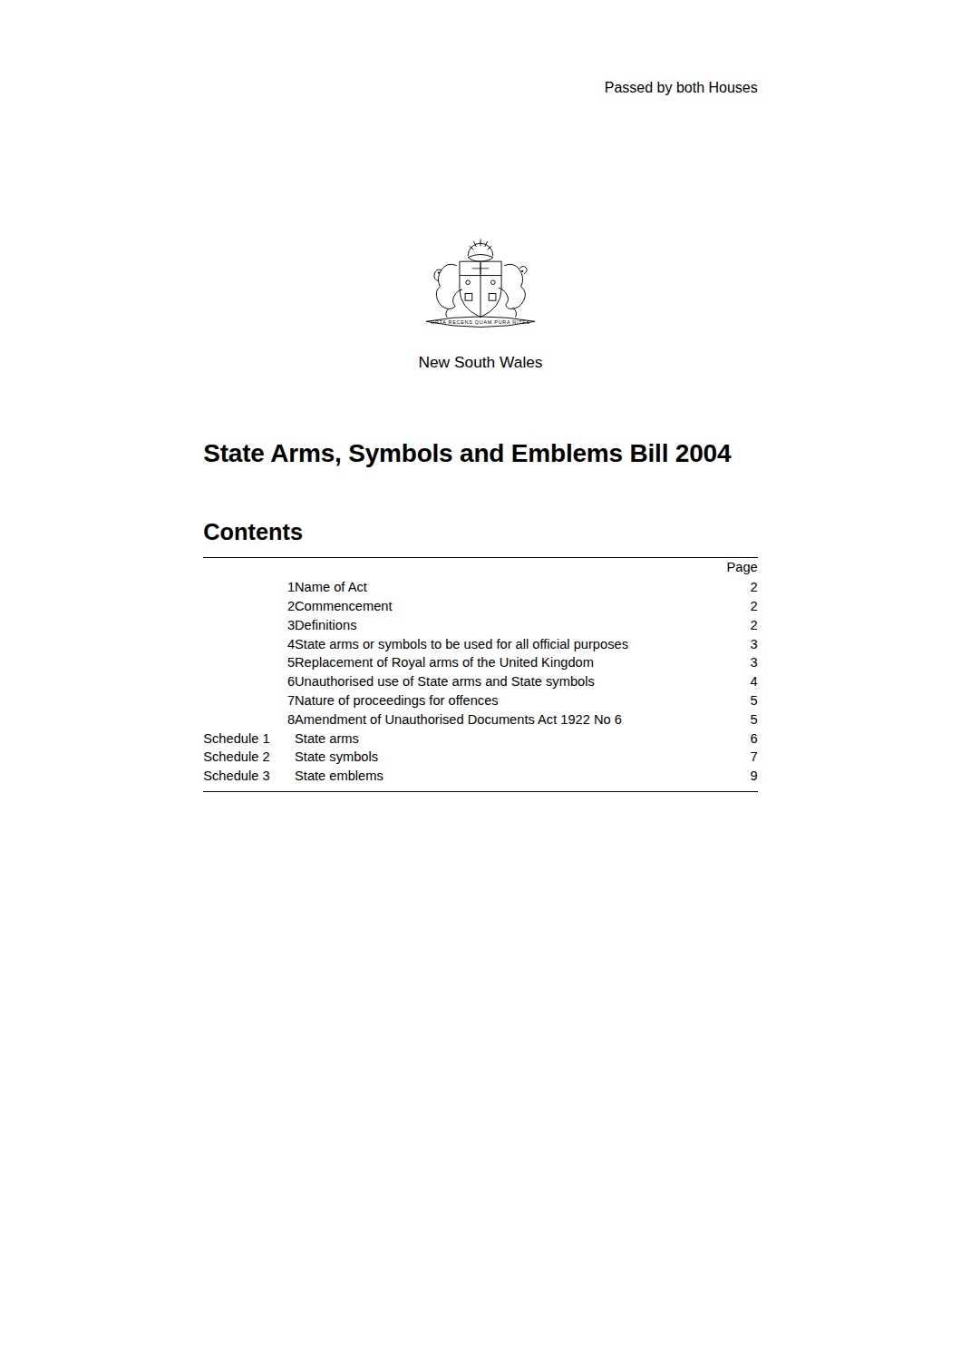Passed by both Houses
ORTA RECENS QUAM PURA NITES
New South Wales
State Arms, Symbols and Emblems Bill 2004
Contents
| | | Page |
| 1 | Name of Act | 2 |
| 2 | Commencement | 2 |
| 3 | Definitions | 2 |
| 4 | State arms or symbols to be used for all official purposes | 3 |
| 5 | Replacement of Royal arms of the United Kingdom | 3 |
| 6 | Unauthorised use of State arms and State symbols | 4 |
| 7 | Nature of proceedings for offences | 5 |
| 8 | Amendment of Unauthorised Documents Act 1922 No 6 | 5 |
| Schedule 1 | State arms | 6 |
| Schedule 2 | State symbols | 7 |
| Schedule 3 | State emblems | 9 |